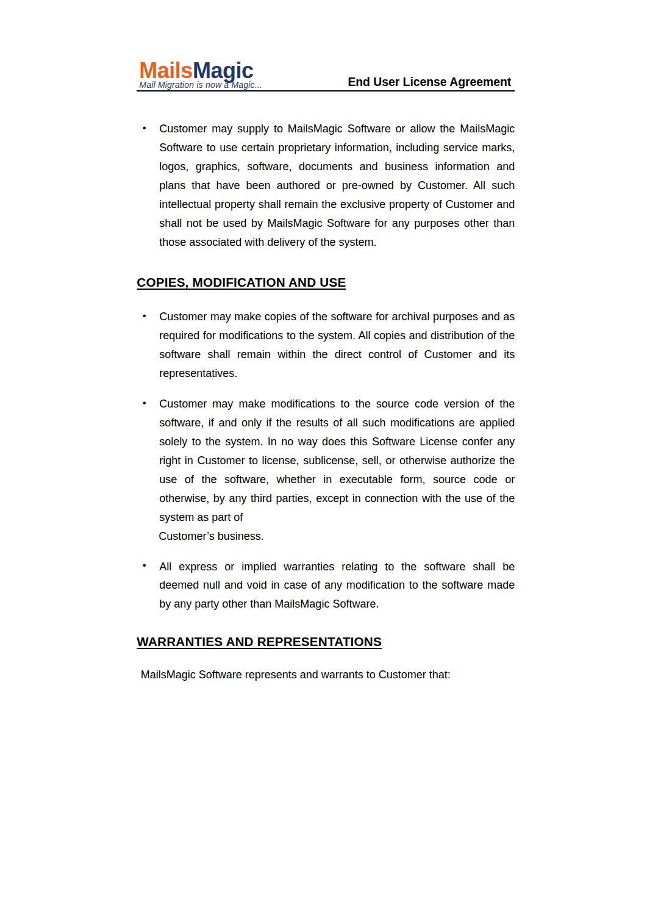Mails Magic
Mail Migration is now a Magic...
End User License Agreement
Customer may supply to MailsMagic Software or allow the MailsMagic Software to use certain proprietary information, including service marks, logos, graphics, software, documents and business information and plans that have been authored or pre-owned by Customer. All such intellectual property shall remain the exclusive property of Customer and shall not be used by MailsMagic Software for any purposes other than those associated with delivery of the system.
COPIES, MODIFICATION AND USE
Customer may make copies of the software for archival purposes and as required for modifications to the system. All copies and distribution of the software shall remain within the direct control of Customer and its representatives.
Customer may make modifications to the source code version of the software, if and only if the results of all such modifications are applied solely to the system. In no way does this Software License confer any right in Customer to license, sublicense, sell, or otherwise authorize the use of the software, whether in executable form, source code or otherwise, by any third parties, except in connection with the use of the system as part of Customer’s business.
All express or implied warranties relating to the software shall be deemed null and void in case of any modification to the software made by any party other than MailsMagic Software.
WARRANTIES AND REPRESENTATIONS
MailsMagic Software represents and warrants to Customer that: